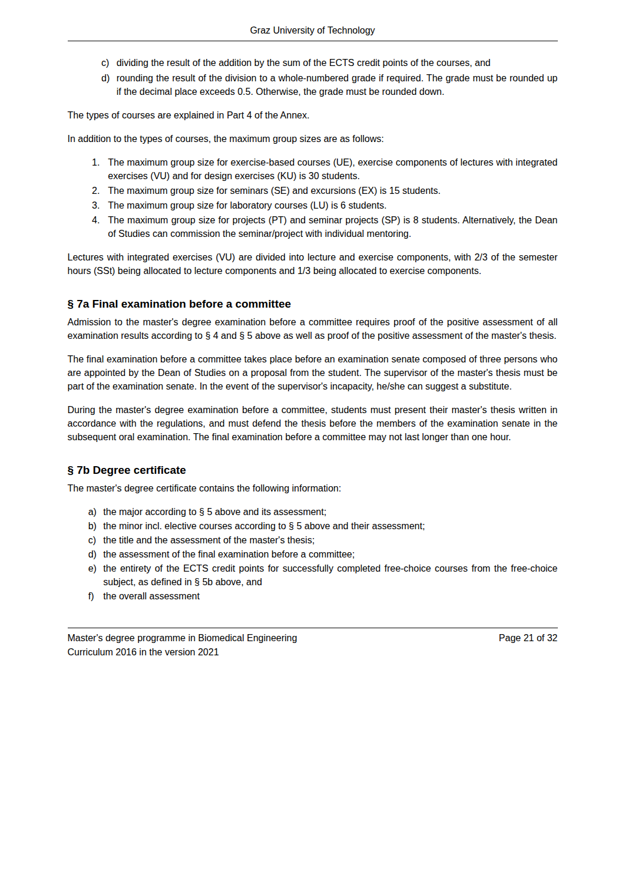Graz University of Technology
c) dividing the result of the addition by the sum of the ECTS credit points of the courses, and
d) rounding the result of the division to a whole-numbered grade if required. The grade must be rounded up if the decimal place exceeds 0.5. Otherwise, the grade must be rounded down.
The types of courses are explained in Part 4 of the Annex.
In addition to the types of courses, the maximum group sizes are as follows:
1. The maximum group size for exercise-based courses (UE), exercise components of lectures with integrated exercises (VU) and for design exercises (KU) is 30 students.
2. The maximum group size for seminars (SE) and excursions (EX) is 15 students.
3. The maximum group size for laboratory courses (LU) is 6 students.
4. The maximum group size for projects (PT) and seminar projects (SP) is 8 students. Alternatively, the Dean of Studies can commission the seminar/project with individual mentoring.
Lectures with integrated exercises (VU) are divided into lecture and exercise components, with 2/3 of the semester hours (SSt) being allocated to lecture components and 1/3 being allocated to exercise components.
§ 7a Final examination before a committee
Admission to the master's degree examination before a committee requires proof of the positive assessment of all examination results according to § 4 and § 5 above as well as proof of the positive assessment of the master's thesis.
The final examination before a committee takes place before an examination senate composed of three persons who are appointed by the Dean of Studies on a proposal from the student. The supervisor of the master's thesis must be part of the examination senate. In the event of the supervisor's incapacity, he/she can suggest a substitute.
During the master's degree examination before a committee, students must present their master's thesis written in accordance with the regulations, and must defend the thesis before the members of the examination senate in the subsequent oral examination. The final examination before a committee may not last longer than one hour.
§ 7b Degree certificate
The master's degree certificate contains the following information:
a) the major according to § 5 above and its assessment;
b) the minor incl. elective courses according to § 5 above and their assessment;
c) the title and the assessment of the master's thesis;
d) the assessment of the final examination before a committee;
e) the entirety of the ECTS credit points for successfully completed free-choice courses from the free-choice subject, as defined in § 5b above, and
f) the overall assessment
Master's degree programme in Biomedical Engineering
Curriculum 2016 in the version 2021
Page 21 of 32